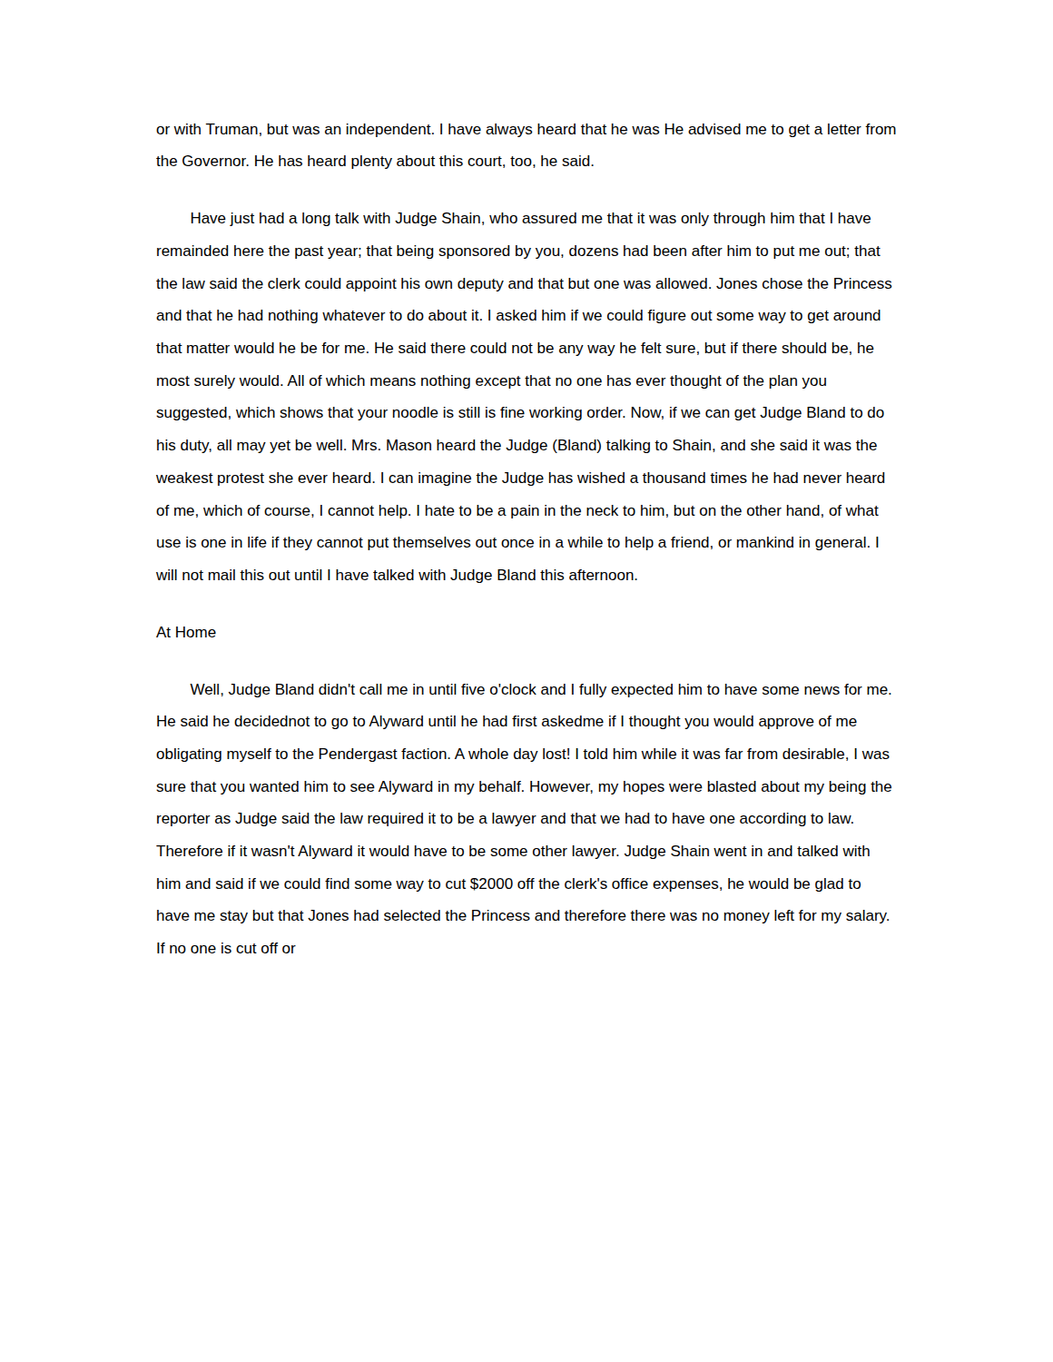or with Truman, but was an independent. I have always heard that he was He advised me to get a letter from the Governor. He has heard plenty about this court, too, he said.
Have just had a long talk with Judge Shain, who assured me that it was only through him that I have remainded here the past year; that being sponsored by you, dozens had been after him to put me out; that the law said the clerk could appoint his own deputy and that but one was allowed. Jones chose the Princess and that he had nothing whatever to do about it. I asked him if we could figure out some way to get around that matter would he be for me. He said there could not be any way he felt sure, but if there should be, he most surely would. All of which means nothing except that no one has ever thought of the plan you suggested, which shows that your noodle is still is fine working order. Now, if we can get Judge Bland to do his duty, all may yet be well. Mrs. Mason heard the Judge (Bland) talking to Shain, and she said it was the weakest protest she ever heard. I can imagine the Judge has wished a thousand times he had never heard of me, which of course, I cannot help. I hate to be a pain in the neck to him, but on the other hand, of what use is one in life if they cannot put themselves out once in a while to help a friend, or mankind in general. I will not mail this out until I have talked with Judge Bland this afternoon.
At Home
Well, Judge Bland didn't call me in until five o'clock and I fully expected him to have some news for me. He said he decidednot to go to Alyward until he had first askedme if I thought you would approve of me obligating myself to the Pendergast faction. A whole day lost! I told him while it was far from desirable, I was sure that you wanted him to see Alyward in my behalf. However, my hopes were blasted about my being the reporter as Judge said the law required it to be a lawyer and that we had to have one according to law. Therefore if it wasn't Alyward it would have to be some other lawyer. Judge Shain went in and talked with him and said if we could find some way to cut $2000 off the clerk's office expenses, he would be glad to have me stay but that Jones had selected the Princess and therefore there was no money left for my salary. If no one is cut off or